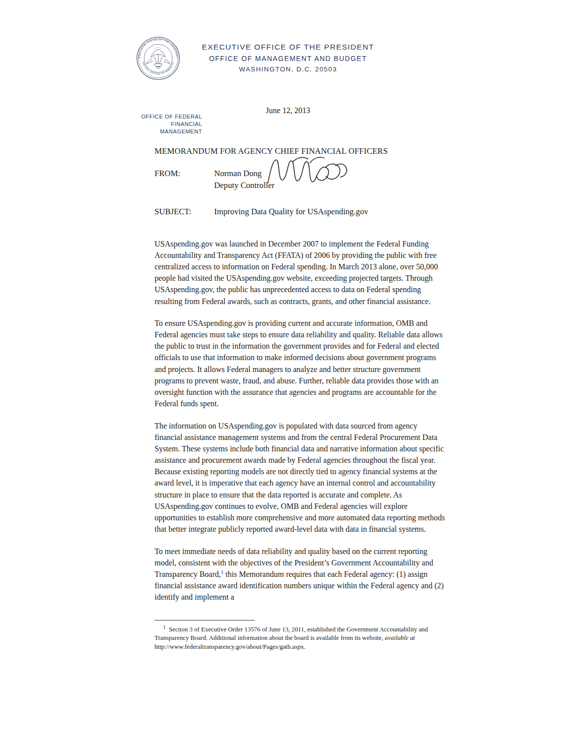EXECUTIVE OFFICE OF THE PRESIDENT UNITED STATES OF AMERICA
EXECUTIVE OFFICE OF THE PRESIDENT
OFFICE OF MANAGEMENT AND BUDGET
WASHINGTON, D.C. 20503
OFFICE OF FEDERAL
FINANCIAL MANAGEMENT
June 12, 2013
MEMORANDUM FOR AGENCY CHIEF FINANCIAL OFFICERS
FROM:
Norman Dong
Deputy Controller
SUBJECT:
Improving Data Quality for USAspending.gov
USAspending.gov was launched in December 2007 to implement the Federal Funding Accountability and Transparency Act (FFATA) of 2006 by providing the public with free centralized access to information on Federal spending. In March 2013 alone, over 50,000 people had visited the USAspending.gov website, exceeding projected targets. Through USAspending.gov, the public has unprecedented access to data on Federal spending resulting from Federal awards, such as contracts, grants, and other financial assistance.
To ensure USAspending.gov is providing current and accurate information, OMB and Federal agencies must take steps to ensure data reliability and quality. Reliable data allows the public to trust in the information the government provides and for Federal and elected officials to use that information to make informed decisions about government programs and projects. It allows Federal managers to analyze and better structure government programs to prevent waste, fraud, and abuse. Further, reliable data provides those with an oversight function with the assurance that agencies and programs are accountable for the Federal funds spent.
The information on USAspending.gov is populated with data sourced from agency financial assistance management systems and from the central Federal Procurement Data System. These systems include both financial data and narrative information about specific assistance and procurement awards made by Federal agencies throughout the fiscal year. Because existing reporting models are not directly tied to agency financial systems at the award level, it is imperative that each agency have an internal control and accountability structure in place to ensure that the data reported is accurate and complete. As USAspending.gov continues to evolve, OMB and Federal agencies will explore opportunities to establish more comprehensive and more automated data reporting methods that better integrate publicly reported award-level data with data in financial systems.
To meet immediate needs of data reliability and quality based on the current reporting model, consistent with the objectives of the President’s Government Accountability and Transparency Board,1 this Memorandum requires that each Federal agency: (1) assign financial assistance award identification numbers unique within the Federal agency and (2) identify and implement a
1 Section 3 of Executive Order 13576 of June 13, 2011, established the Government Accountability and Transparency Board. Additional information about the board is available from its website, available at http://www.federaltransparency.gov/about/Pages/gatb.aspx.